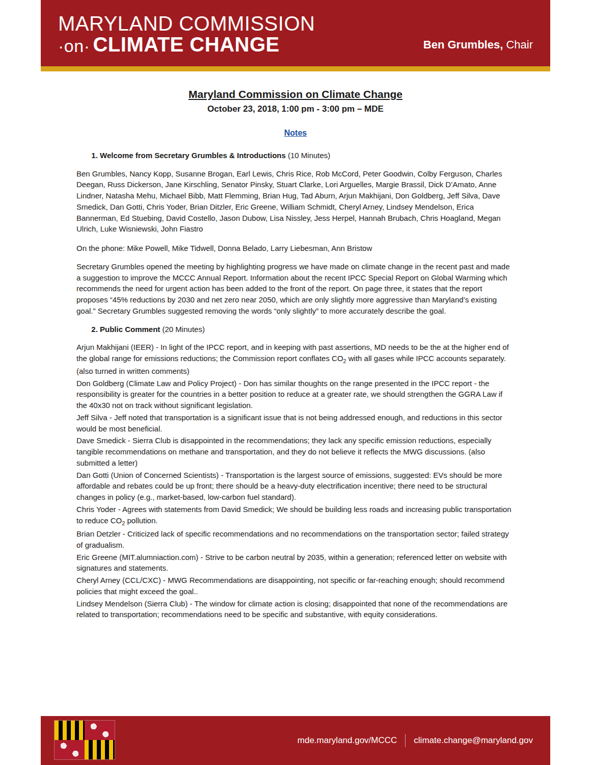MARYLAND COMMISSION ·on·CLIMATE CHANGE
Ben Grumbles, Chair
Maryland Commission on Climate Change
October 23, 2018, 1:00 pm - 3:00 pm – MDE
Notes
Welcome from Secretary Grumbles & Introductions (10 Minutes)
Ben Grumbles, Nancy Kopp, Susanne Brogan, Earl Lewis, Chris Rice, Rob McCord, Peter Goodwin, Colby Ferguson, Charles Deegan, Russ Dickerson, Jane Kirschling, Senator Pinsky, Stuart Clarke, Lori Arguelles, Margie Brassil, Dick D’Amato, Anne Lindner, Natasha Mehu, Michael Bibb, Matt Flemming, Brian Hug, Tad Aburn, Arjun Makhijani, Don Goldberg, Jeff Silva, Dave Smedick, Dan Gotti, Chris Yoder, Brian Ditzler, Eric Greene, William Schmidt, Cheryl Arney, Lindsey Mendelson, Erica Bannerman, Ed Stuebing, David Costello, Jason Dubow, Lisa Nissley, Jess Herpel, Hannah Brubach, Chris Hoagland, Megan Ulrich, Luke Wisniewski, John Fiastro
On the phone: Mike Powell, Mike Tidwell, Donna Belado, Larry Liebesman, Ann Bristow
Secretary Grumbles opened the meeting by highlighting progress we have made on climate change in the recent past and made a suggestion to improve the MCCC Annual Report. Information about the recent IPCC Special Report on Global Warming which recommends the need for urgent action has been added to the front of the report. On page three, it states that the report proposes “45% reductions by 2030 and net zero near 2050, which are only slightly more aggressive than Maryland’s existing goal.” Secretary Grumbles suggested removing the words “only slightly” to more accurately describe the goal.
Public Comment (20 Minutes)
Arjun Makhijani (IEER) - In light of the IPCC report, and in keeping with past assertions, MD needs to be the at the higher end of the global range for emissions reductions; the Commission report conflates CO2 with all gases while IPCC accounts separately. (also turned in written comments)
Don Goldberg (Climate Law and Policy Project) - Don has similar thoughts on the range presented in the IPCC report - the responsibility is greater for the countries in a better position to reduce at a greater rate, we should strengthen the GGRA Law if the 40x30 not on track without significant legislation.
Jeff Silva - Jeff noted that transportation is a significant issue that is not being addressed enough, and reductions in this sector would be most beneficial.
Dave Smedick - Sierra Club is disappointed in the recommendations; they lack any specific emission reductions, especially tangible recommendations on methane and transportation, and they do not believe it reflects the MWG discussions. (also submitted a letter)
Dan Gotti (Union of Concerned Scientists) - Transportation is the largest source of emissions, suggested: EVs should be more affordable and rebates could be up front; there should be a heavy-duty electrification incentive; there need to be structural changes in policy (e.g., market-based, low-carbon fuel standard).
Chris Yoder - Agrees with statements from David Smedick; We should be building less roads and increasing public transportation to reduce CO2 pollution.
Brian Detzler - Criticized lack of specific recommendations and no recommendations on the transportation sector; failed strategy of gradualism.
Eric Greene (MIT.alumniaction.com) - Strive to be carbon neutral by 2035, within a generation; referenced letter on website with signatures and statements.
Cheryl Arney (CCL/CXC) - MWG Recommendations are disappointing, not specific or far-reaching enough; should recommend policies that might exceed the goal..
Lindsey Mendelson (Sierra Club) - The window for climate action is closing; disappointed that none of the recommendations are related to transportation; recommendations need to be specific and substantive, with equity considerations.
mde.maryland.gov/MCCC climate.change@maryland.gov